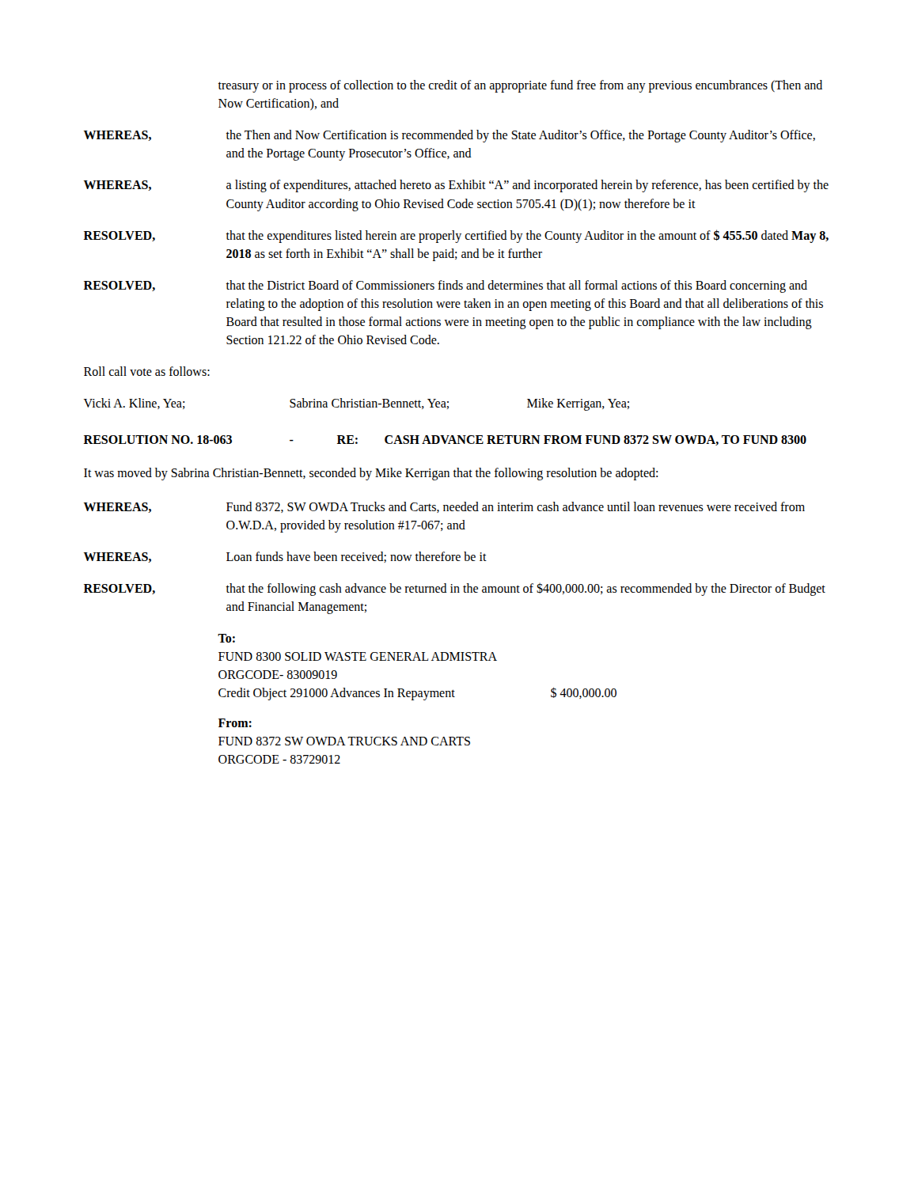treasury or in process of collection to the credit of an appropriate fund free from any previous encumbrances (Then and Now Certification), and
WHEREAS,
the Then and Now Certification is recommended by the State Auditor’s Office, the Portage County Auditor’s Office, and the Portage County Prosecutor’s Office, and
WHEREAS,
a listing of expenditures, attached hereto as Exhibit “A” and incorporated herein by reference, has been certified by the County Auditor according to Ohio Revised Code section 5705.41 (D)(1); now therefore be it
RESOLVED,
that the expenditures listed herein are properly certified by the County Auditor in the amount of $ 455.50 dated May 8, 2018 as set forth in Exhibit “A” shall be paid; and be it further
RESOLVED,
that the District Board of Commissioners finds and determines that all formal actions of this Board concerning and relating to the adoption of this resolution were taken in an open meeting of this Board and that all deliberations of this Board that resulted in those formal actions were in meeting open to the public in compliance with the law including Section 121.22 of the Ohio Revised Code.
Roll call vote as follows:
Vicki A. Kline, Yea; Sabrina Christian-Bennett, Yea; Mike Kerrigan, Yea;
RESOLUTION NO. 18-063
-
RE:
CASH ADVANCE RETURN FROM FUND 8372 SW OWDA, TO FUND 8300
It was moved by Sabrina Christian-Bennett, seconded by Mike Kerrigan that the following resolution be adopted:
WHEREAS,
Fund 8372, SW OWDA Trucks and Carts, needed an interim cash advance until loan revenues were received from O.W.D.A, provided by resolution #17-067; and
WHEREAS,
Loan funds have been received; now therefore be it
RESOLVED,
that the following cash advance be returned in the amount of $400,000.00; as recommended by the Director of Budget and Financial Management;
To:
FUND 8300 SOLID WASTE GENERAL ADMISTRA
ORGCODE- 83009019
Credit Object 291000 Advances In Repayment $ 400,000.00
From:
FUND 8372 SW OWDA TRUCKS AND CARTS
ORGCODE - 83729012